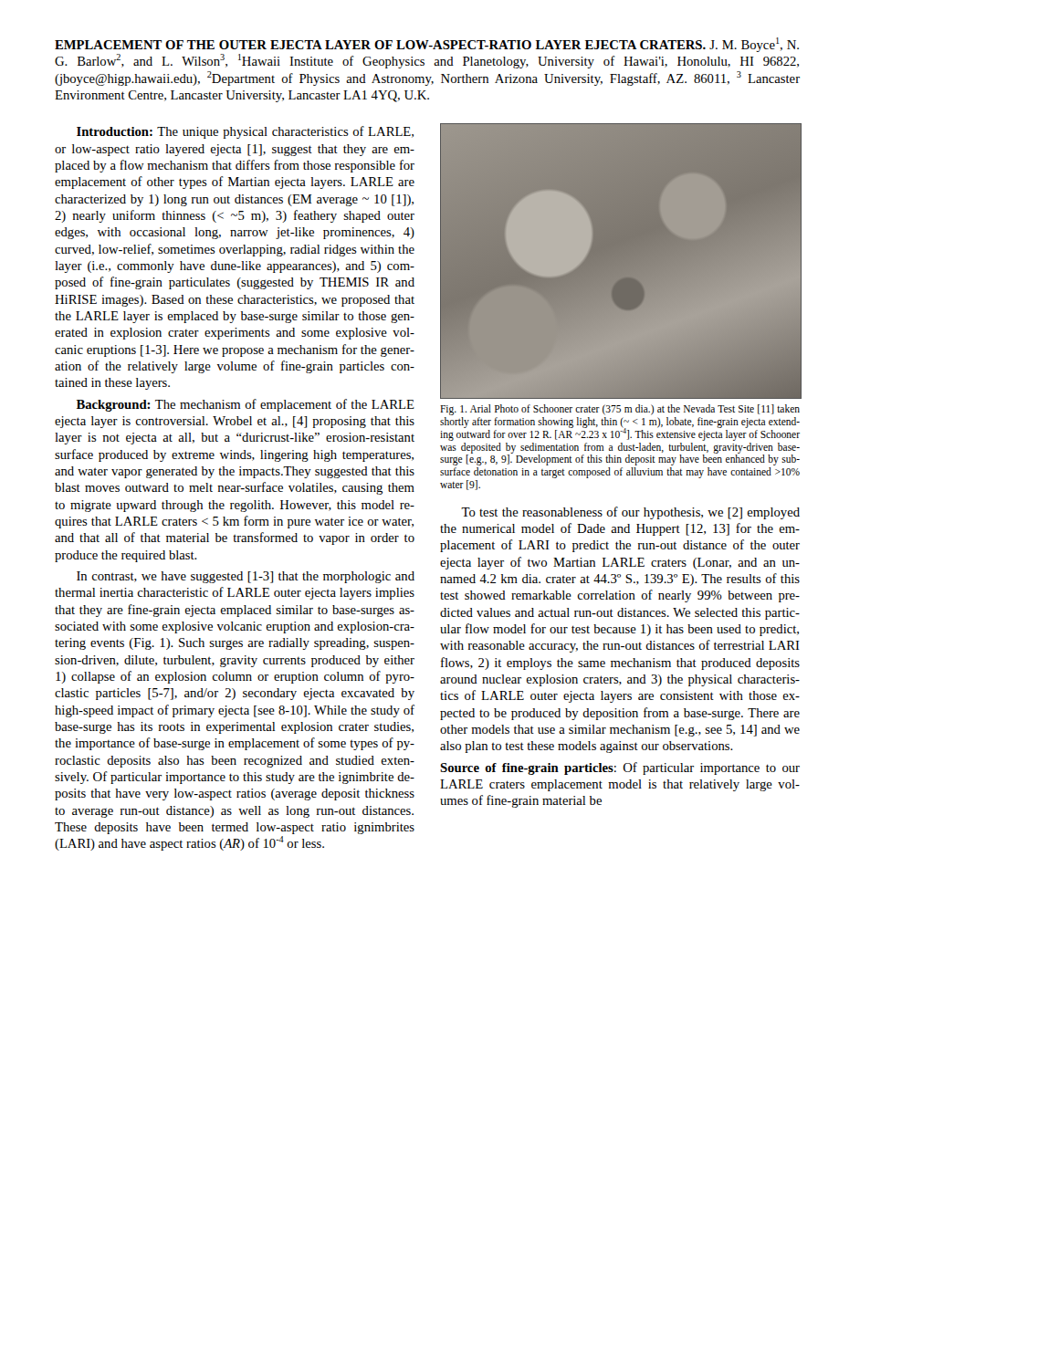Emplacement of the Outer Ejecta Layer of Low-Aspect-Ratio Layer Ejecta Craters. J. M. Boyce1, N. G. Barlow2, and L. Wilson3, 1Hawaii Institute of Geophysics and Planetology, University of Hawai'i, Honolulu, HI 96822, (jboyce@higp.hawaii.edu), 2Department of Physics and Astronomy, Northern Arizona University, Flagstaff, AZ. 86011, 3 Lancaster Environment Centre, Lancaster University, Lancaster LA1 4YQ, U.K.
Introduction: The unique physical characteristics of LARLE, or low-aspect ratio layered ejecta [1], suggest that they are emplaced by a flow mechanism that differs from those responsible for emplacement of other types of Martian ejecta layers. LARLE are characterized by 1) long run out distances (EM average ~ 10 [1]), 2) nearly uniform thinness (< ~5 m), 3) feathery shaped outer edges, with occasional long, narrow jet-like prominences, 4) curved, low-relief, sometimes overlapping, radial ridges within the layer (i.e., commonly have dune-like appearances), and 5) composed of fine-grain particulates (suggested by THEMIS IR and HiRISE images). Based on these characteristics, we proposed that the LARLE layer is emplaced by base-surge similar to those generated in explosion crater experiments and some explosive volcanic eruptions [1-3]. Here we propose a mechanism for the generation of the relatively large volume of fine-grain particles contained in these layers.
Background: The mechanism of emplacement of the LARLE ejecta layer is controversial. Wrobel et al., [4] proposing that this layer is not ejecta at all, but a “duricrust-like” erosion-resistant surface produced by extreme winds, lingering high temperatures, and water vapor generated by the impacts.They suggested that this blast moves outward to melt near-surface volatiles, causing them to migrate upward through the regolith. However, this model requires that LARLE craters < 5 km form in pure water ice or water, and that all of that material be transformed to vapor in order to produce the required blast.
In contrast, we have suggested [1-3] that the morphologic and thermal inertia characteristic of LARLE outer ejecta layers implies that they are fine-grain ejecta emplaced similar to base-surges associated with some explosive volcanic eruption and explosion-cratering events (Fig. 1). Such surges are radially spreading, suspension-driven, dilute, turbulent, gravity currents produced by either 1) collapse of an explosion column or eruption column of pyroclastic particles [5-7], and/or 2) secondary ejecta excavated by high-speed impact of primary ejecta [see 8-10]. While the study of base-surge has its roots in experimental explosion crater studies, the importance of base-surge in emplacement of some types of pyroclastic deposits also has been recognized and studied extensively. Of particular importance to this study are the ignimbrite deposits that have very low-aspect ratios (average deposit thickness to average run-out distance) as well as long run-out distances. These deposits have been termed low-aspect ratio ignimbrites (LARI) and have aspect ratios (AR) of 10-4 or less.
Fig. 1. Arial Photo of Schooner crater (375 m dia.) at the Nevada Test Site [11] taken shortly after formation showing light, thin (~ < 1 m), lobate, fine-grain ejecta extending outward for over 12 R. [AR ~2.23 x 10-4]. This extensive ejecta layer of Schooner was deposited by sedimentation from a dust-laden, turbulent, gravity-driven base-surge [e.g., 8, 9]. Development of this thin deposit may have been enhanced by subsurface detonation in a target composed of alluvium that may have contained >10% water [9].
To test the reasonableness of our hypothesis, we [2] employed the numerical model of Dade and Huppert [12, 13] for the emplacement of LARI to predict the run-out distance of the outer ejecta layer of two Martian LARLE craters (Lonar, and an unnamed 4.2 km dia. crater at 44.3º S., 139.3º E). The results of this test showed remarkable correlation of nearly 99% between predicted values and actual run-out distances. We selected this particular flow model for our test because 1) it has been used to predict, with reasonable accuracy, the run-out distances of terrestrial LARI flows, 2) it employs the same mechanism that produced deposits around nuclear explosion craters, and 3) the physical characteristics of LARLE outer ejecta layers are consistent with those expected to be produced by deposition from a base-surge. There are other models that use a similar mechanism [e.g., see 5, 14] and we also plan to test these models against our observations.
Source of fine-grain particles: Of particular importance to our LARLE craters emplacement model is that relatively large volumes of fine-grain material be